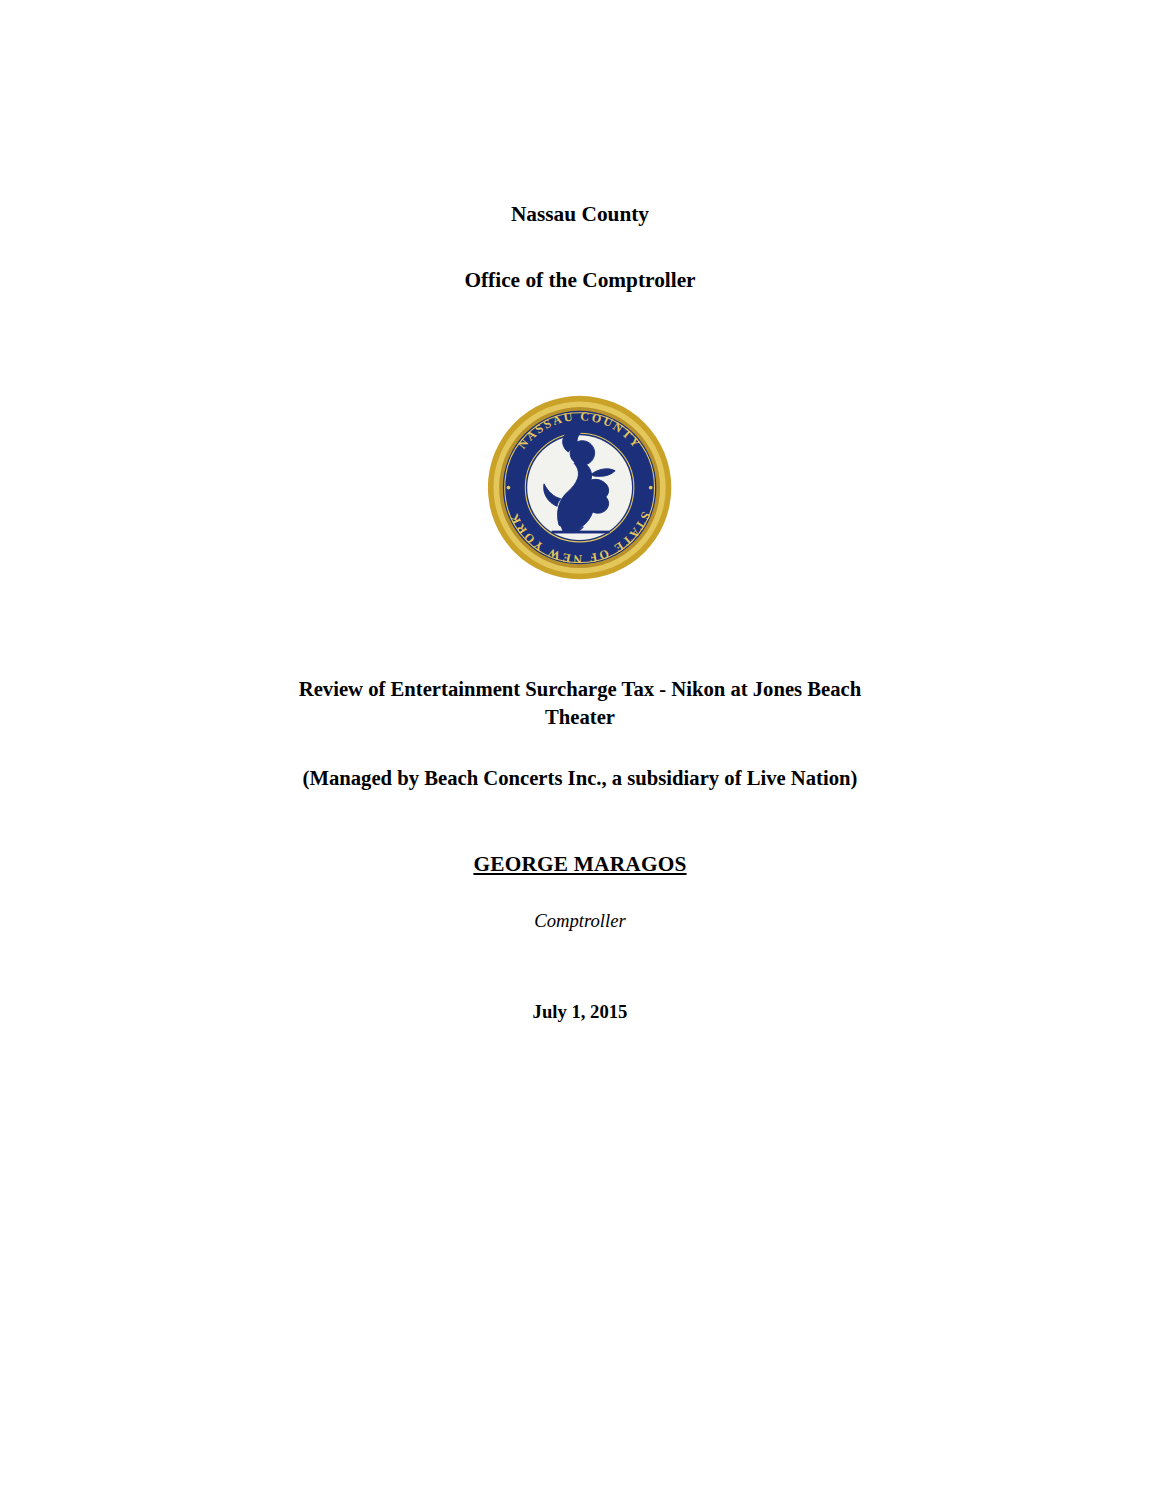Nassau County
Office of the Comptroller
NASSAU COUNTY STATE OF NEW YORK
Review of Entertainment Surcharge Tax - Nikon at Jones Beach Theater
(Managed by Beach Concerts Inc., a subsidiary of Live Nation)
GEORGE MARAGOS
Comptroller
July 1, 2015